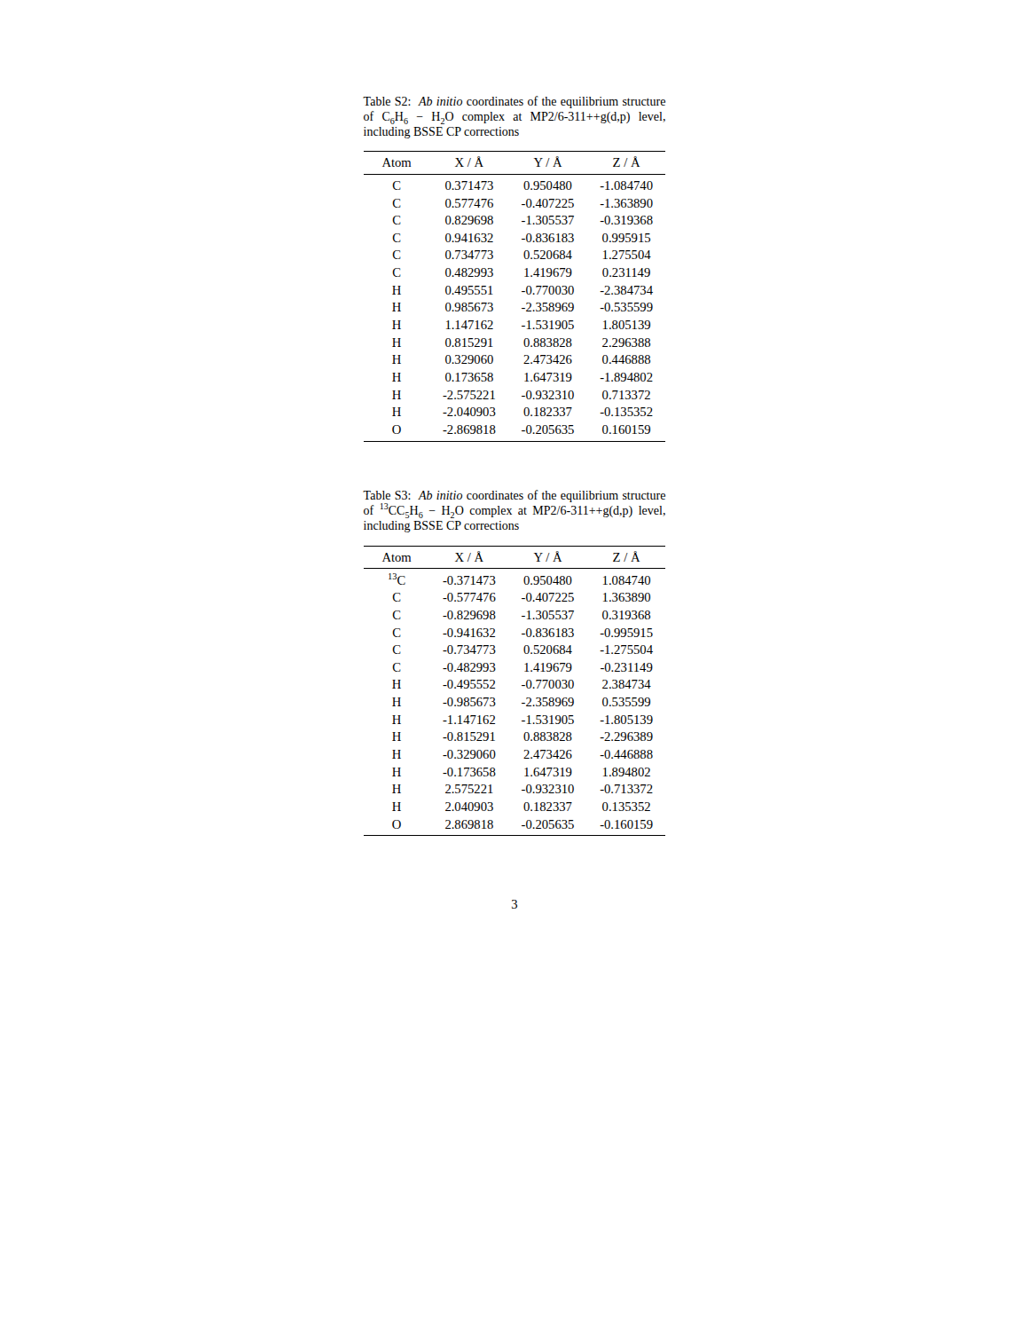Table S2: Ab initio coordinates of the equilibrium structure of C6H6 − H2O complex at MP2/6-311++g(d,p) level, including BSSE CP corrections
| Atom | X / Å | Y / Å | Z / Å |
| --- | --- | --- | --- |
| C | 0.371473 | 0.950480 | -1.084740 |
| C | 0.577476 | -0.407225 | -1.363890 |
| C | 0.829698 | -1.305537 | -0.319368 |
| C | 0.941632 | -0.836183 | 0.995915 |
| C | 0.734773 | 0.520684 | 1.275504 |
| C | 0.482993 | 1.419679 | 0.231149 |
| H | 0.495551 | -0.770030 | -2.384734 |
| H | 0.985673 | -2.358969 | -0.535599 |
| H | 1.147162 | -1.531905 | 1.805139 |
| H | 0.815291 | 0.883828 | 2.296388 |
| H | 0.329060 | 2.473426 | 0.446888 |
| H | 0.173658 | 1.647319 | -1.894802 |
| H | -2.575221 | -0.932310 | 0.713372 |
| H | -2.040903 | 0.182337 | -0.135352 |
| O | -2.869818 | -0.205635 | 0.160159 |
Table S3: Ab initio coordinates of the equilibrium structure of 13CC5H6 − H2O complex at MP2/6-311++g(d,p) level, including BSSE CP corrections
| Atom | X / Å | Y / Å | Z / Å |
| --- | --- | --- | --- |
| 13 C | -0.371473 | 0.950480 | 1.084740 |
| C | -0.577476 | -0.407225 | 1.363890 |
| C | -0.829698 | -1.305537 | 0.319368 |
| C | -0.941632 | -0.836183 | -0.995915 |
| C | -0.734773 | 0.520684 | -1.275504 |
| C | -0.482993 | 1.419679 | -0.231149 |
| H | -0.495552 | -0.770030 | 2.384734 |
| H | -0.985673 | -2.358969 | 0.535599 |
| H | -1.147162 | -1.531905 | -1.805139 |
| H | -0.815291 | 0.883828 | -2.296389 |
| H | -0.329060 | 2.473426 | -0.446888 |
| H | -0.173658 | 1.647319 | 1.894802 |
| H | 2.575221 | -0.932310 | -0.713372 |
| H | 2.040903 | 0.182337 | 0.135352 |
| O | 2.869818 | -0.205635 | -0.160159 |
3